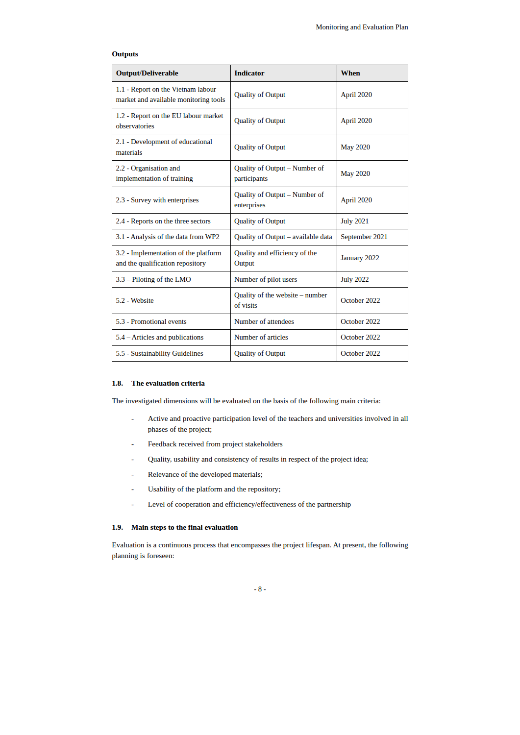Monitoring and Evaluation Plan
Outputs
| Output/Deliverable | Indicator | When |
| --- | --- | --- |
| 1.1 - Report on the Vietnam labour market and available monitoring tools | Quality of Output | April 2020 |
| 1.2 - Report on the EU labour market observatories | Quality of Output | April 2020 |
| 2.1 - Development of educational materials | Quality of Output | May 2020 |
| 2.2 - Organisation and implementation of training | Quality of Output – Number of participants | May 2020 |
| 2.3 - Survey with enterprises | Quality of Output – Number of enterprises | April 2020 |
| 2.4 - Reports on the three sectors | Quality of Output | July 2021 |
| 3.1 - Analysis of the data from WP2 | Quality of Output – available data | September 2021 |
| 3.2 - Implementation of the platform and the qualification repository | Quality and efficiency of the Output | January 2022 |
| 3.3 – Piloting of the LMO | Number of pilot users | July 2022 |
| 5.2 - Website | Quality of the website – number of visits | October 2022 |
| 5.3 - Promotional events | Number of attendees | October 2022 |
| 5.4 – Articles and publications | Number of articles | October 2022 |
| 5.5 - Sustainability Guidelines | Quality of Output | October 2022 |
1.8. The evaluation criteria
The investigated dimensions will be evaluated on the basis of the following main criteria:
Active and proactive participation level of the teachers and universities involved in all phases of the project;
Feedback received from project stakeholders
Quality, usability and consistency of results in respect of the project idea;
Relevance of the developed materials;
Usability of the platform and the repository;
Level of cooperation and efficiency/effectiveness of the partnership
1.9. Main steps to the final evaluation
Evaluation is a continuous process that encompasses the project lifespan. At present, the following planning is foreseen:
- 8 -